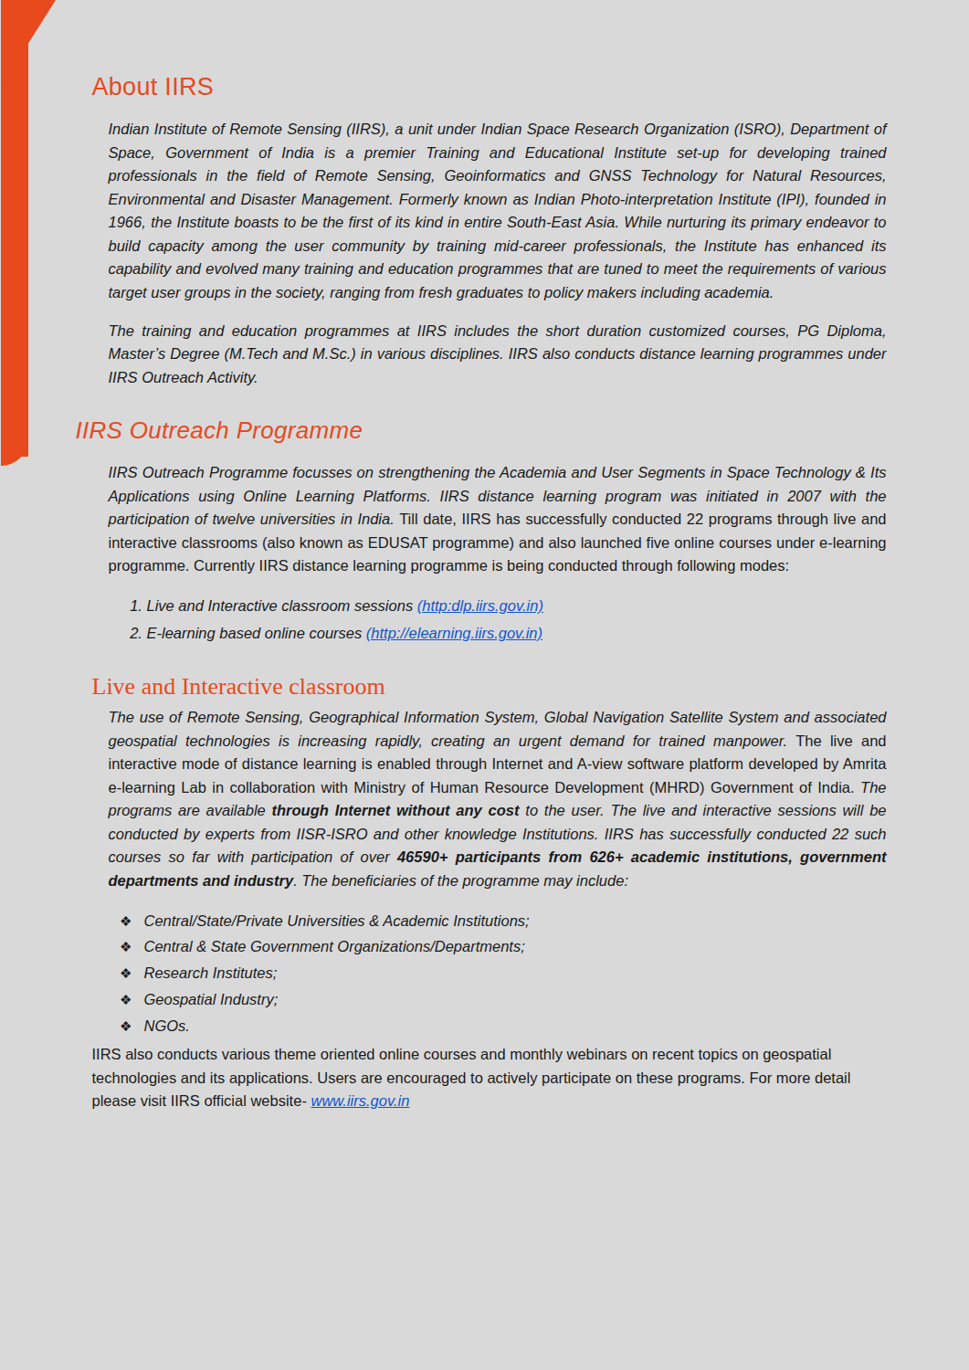About IIRS
Indian Institute of Remote Sensing (IIRS), a unit under Indian Space Research Organization (ISRO), Department of Space, Government of India is a premier Training and Educational Institute set-up for developing trained professionals in the field of Remote Sensing, Geoinformatics and GNSS Technology for Natural Resources, Environmental and Disaster Management. Formerly known as Indian Photo-interpretation Institute (IPI), founded in 1966, the Institute boasts to be the first of its kind in entire South-East Asia. While nurturing its primary endeavor to build capacity among the user community by training mid-career professionals, the Institute has enhanced its capability and evolved many training and education programmes that are tuned to meet the requirements of various target user groups in the society, ranging from fresh graduates to policy makers including academia.
The training and education programmes at IIRS includes the short duration customized courses, PG Diploma, Master’s Degree (M.Tech and M.Sc.) in various disciplines. IIRS also conducts distance learning programmes under IIRS Outreach Activity.
IIRS Outreach Programme
IIRS Outreach Programme focusses on strengthening the Academia and User Segments in Space Technology & Its Applications using Online Learning Platforms. IIRS distance learning program was initiated in 2007 with the participation of twelve universities in India. Till date, IIRS has successfully conducted 22 programs through live and interactive classrooms (also known as EDUSAT programme) and also launched five online courses under e-learning programme. Currently IIRS distance learning programme is being conducted through following modes:
Live and Interactive classroom sessions (http:dlp.iirs.gov.in)
E-learning based online courses (http://elearning.iirs.gov.in)
Live and Interactive classroom
The use of Remote Sensing, Geographical Information System, Global Navigation Satellite System and associated geospatial technologies is increasing rapidly, creating an urgent demand for trained manpower. The live and interactive mode of distance learning is enabled through Internet and A-view software platform developed by Amrita e-learning Lab in collaboration with Ministry of Human Resource Development (MHRD) Government of India. The programs are available through Internet without any cost to the user. The live and interactive sessions will be conducted by experts from IISR-ISRO and other knowledge Institutions. IIRS has successfully conducted 22 such courses so far with participation of over 46590+ participants from 626+ academic institutions, government departments and industry. The beneficiaries of the programme may include:
Central/State/Private Universities & Academic Institutions;
Central & State Government Organizations/Departments;
Research Institutes;
Geospatial Industry;
NGOs.
IIRS also conducts various theme oriented online courses and monthly webinars on recent topics on geospatial technologies and its applications. Users are encouraged to actively participate on these programs. For more detail please visit IIRS official website- www.iirs.gov.in